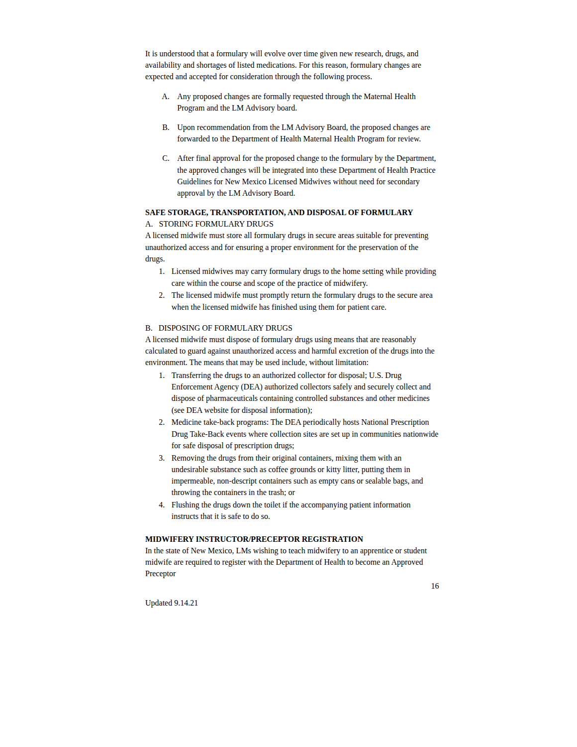It is understood that a formulary will evolve over time given new research, drugs, and availability and shortages of listed medications. For this reason, formulary changes are expected and accepted for consideration through the following process.
Any proposed changes are formally requested through the Maternal Health Program and the LM Advisory board.
Upon recommendation from the LM Advisory Board, the proposed changes are forwarded to the Department of Health Maternal Health Program for review.
After final approval for the proposed change to the formulary by the Department, the approved changes will be integrated into these Department of Health Practice Guidelines for New Mexico Licensed Midwives without need for secondary approval by the LM Advisory Board.
SAFE STORAGE, TRANSPORTATION, AND DISPOSAL OF FORMULARY
A. STORING FORMULARY DRUGS
A licensed midwife must store all formulary drugs in secure areas suitable for preventing unauthorized access and for ensuring a proper environment for the preservation of the drugs.
Licensed midwives may carry formulary drugs to the home setting while providing care within the course and scope of the practice of midwifery.
The licensed midwife must promptly return the formulary drugs to the secure area when the licensed midwife has finished using them for patient care.
B. DISPOSING OF FORMULARY DRUGS
A licensed midwife must dispose of formulary drugs using means that are reasonably calculated to guard against unauthorized access and harmful excretion of the drugs into the environment. The means that may be used include, without limitation:
Transferring the drugs to an authorized collector for disposal; U.S. Drug Enforcement Agency (DEA) authorized collectors safely and securely collect and dispose of pharmaceuticals containing controlled substances and other medicines (see DEA website for disposal information);
Medicine take-back programs: The DEA periodically hosts National Prescription Drug Take-Back events where collection sites are set up in communities nationwide for safe disposal of prescription drugs;
Removing the drugs from their original containers, mixing them with an undesirable substance such as coffee grounds or kitty litter, putting them in impermeable, non-descript containers such as empty cans or sealable bags, and throwing the containers in the trash; or
Flushing the drugs down the toilet if the accompanying patient information instructs that it is safe to do so.
MIDWIFERY INSTRUCTOR/PRECEPTOR REGISTRATION
In the state of New Mexico, LMs wishing to teach midwifery to an apprentice or student midwife are required to register with the Department of Health to become an Approved Preceptor
16
Updated 9.14.21